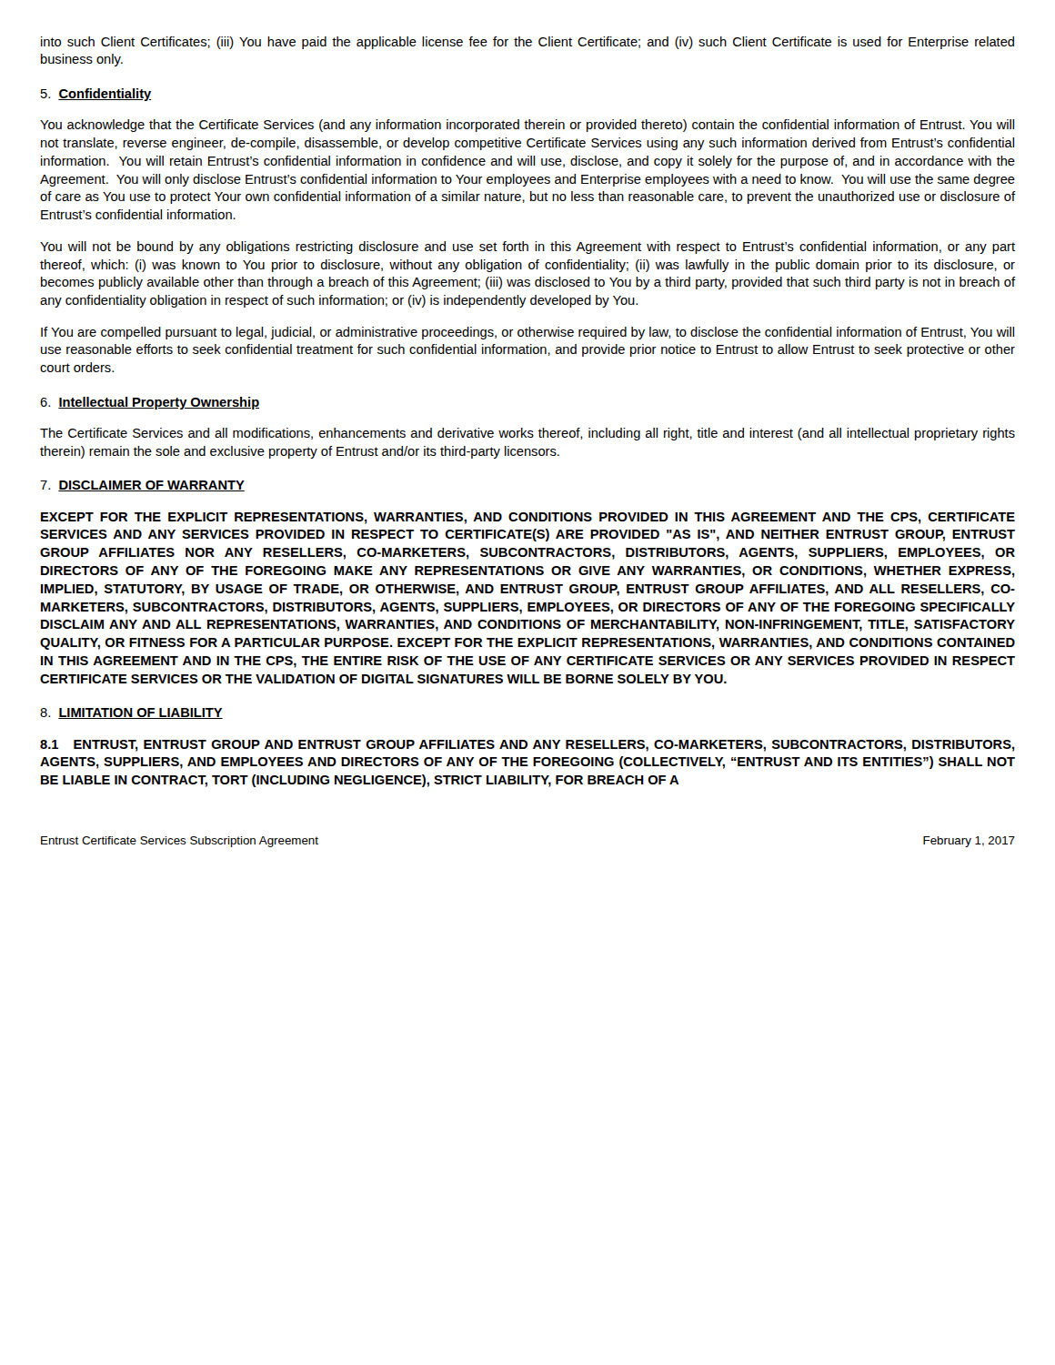into such Client Certificates; (iii) You have paid the applicable license fee for the Client Certificate; and (iv) such Client Certificate is used for Enterprise related business only.
5. Confidentiality
You acknowledge that the Certificate Services (and any information incorporated therein or provided thereto) contain the confidential information of Entrust. You will not translate, reverse engineer, de-compile, disassemble, or develop competitive Certificate Services using any such information derived from Entrust’s confidential information. You will retain Entrust’s confidential information in confidence and will use, disclose, and copy it solely for the purpose of, and in accordance with the Agreement. You will only disclose Entrust’s confidential information to Your employees and Enterprise employees with a need to know. You will use the same degree of care as You use to protect Your own confidential information of a similar nature, but no less than reasonable care, to prevent the unauthorized use or disclosure of Entrust’s confidential information.
You will not be bound by any obligations restricting disclosure and use set forth in this Agreement with respect to Entrust’s confidential information, or any part thereof, which: (i) was known to You prior to disclosure, without any obligation of confidentiality; (ii) was lawfully in the public domain prior to its disclosure, or becomes publicly available other than through a breach of this Agreement; (iii) was disclosed to You by a third party, provided that such third party is not in breach of any confidentiality obligation in respect of such information; or (iv) is independently developed by You.
If You are compelled pursuant to legal, judicial, or administrative proceedings, or otherwise required by law, to disclose the confidential information of Entrust, You will use reasonable efforts to seek confidential treatment for such confidential information, and provide prior notice to Entrust to allow Entrust to seek protective or other court orders.
6. Intellectual Property Ownership
The Certificate Services and all modifications, enhancements and derivative works thereof, including all right, title and interest (and all intellectual proprietary rights therein) remain the sole and exclusive property of Entrust and/or its third-party licensors.
7. DISCLAIMER OF WARRANTY
EXCEPT FOR THE EXPLICIT REPRESENTATIONS, WARRANTIES, AND CONDITIONS PROVIDED IN THIS AGREEMENT AND THE CPS, CERTIFICATE SERVICES AND ANY SERVICES PROVIDED IN RESPECT TO CERTIFICATE(S) ARE PROVIDED "AS IS", AND NEITHER ENTRUST GROUP, ENTRUST GROUP AFFILIATES NOR ANY RESELLERS, CO-MARKETERS, SUBCONTRACTORS, DISTRIBUTORS, AGENTS, SUPPLIERS, EMPLOYEES, OR DIRECTORS OF ANY OF THE FOREGOING MAKE ANY REPRESENTATIONS OR GIVE ANY WARRANTIES, OR CONDITIONS, WHETHER EXPRESS, IMPLIED, STATUTORY, BY USAGE OF TRADE, OR OTHERWISE, AND ENTRUST GROUP, ENTRUST GROUP AFFILIATES, AND ALL RESELLERS, CO-MARKETERS, SUBCONTRACTORS, DISTRIBUTORS, AGENTS, SUPPLIERS, EMPLOYEES, OR DIRECTORS OF ANY OF THE FOREGOING SPECIFICALLY DISCLAIM ANY AND ALL REPRESENTATIONS, WARRANTIES, AND CONDITIONS OF MERCHANTABILITY, NON-INFRINGEMENT, TITLE, SATISFACTORY QUALITY, OR FITNESS FOR A PARTICULAR PURPOSE. EXCEPT FOR THE EXPLICIT REPRESENTATIONS, WARRANTIES, AND CONDITIONS CONTAINED IN THIS AGREEMENT AND IN THE CPS, THE ENTIRE RISK OF THE USE OF ANY CERTIFICATE SERVICES OR ANY SERVICES PROVIDED IN RESPECT CERTIFICATE SERVICES OR THE VALIDATION OF DIGITAL SIGNATURES WILL BE BORNE SOLELY BY YOU.
8. LIMITATION OF LIABILITY
8.1 ENTRUST, ENTRUST GROUP AND ENTRUST GROUP AFFILIATES AND ANY RESELLERS, CO-MARKETERS, SUBCONTRACTORS, DISTRIBUTORS, AGENTS, SUPPLIERS, AND EMPLOYEES AND DIRECTORS OF ANY OF THE FOREGOING (COLLECTIVELY, “ENTRUST AND ITS ENTITIES”) SHALL NOT BE LIABLE IN CONTRACT, TORT (INCLUDING NEGLIGENCE), STRICT LIABILITY, FOR BREACH OF A
Entrust Certificate Services Subscription Agreement February 1, 2017